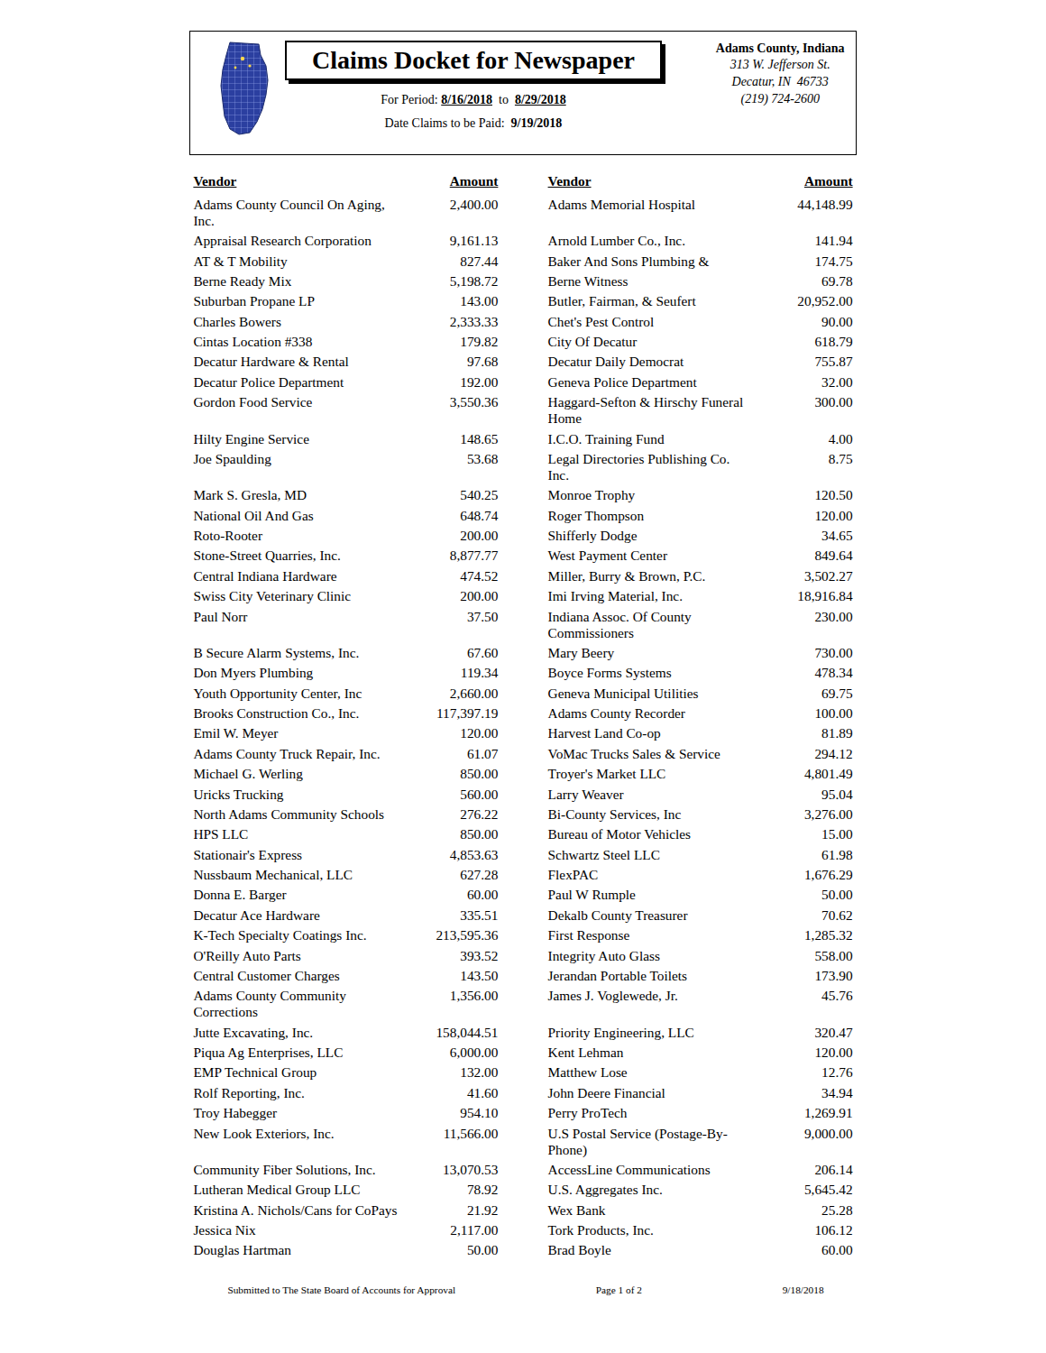Claims Docket for Newspaper
Adams County, Indiana
313 W. Jefferson St.
Decatur, IN 46733
(219) 724-2600
For Period: 8/16/2018 to 8/29/2018
Date Claims to be Paid: 9/19/2018
| Vendor | Amount | | Vendor | Amount |
| --- | --- | --- | --- | --- |
| Adams County Council On Aging, Inc. | 2,400.00 | | Adams Memorial Hospital | 44,148.99 |
| Appraisal Research Corporation | 9,161.13 | | Arnold Lumber Co., Inc. | 141.94 |
| AT & T Mobility | 827.44 | | Baker And Sons Plumbing & | 174.75 |
| Berne Ready Mix | 5,198.72 | | Berne Witness | 69.78 |
| Suburban Propane LP | 143.00 | | Butler, Fairman, & Seufert | 20,952.00 |
| Charles Bowers | 2,333.33 | | Chet's Pest Control | 90.00 |
| Cintas Location #338 | 179.82 | | City Of Decatur | 618.79 |
| Decatur Hardware & Rental | 97.68 | | Decatur Daily Democrat | 755.87 |
| Decatur Police Department | 192.00 | | Geneva Police Department | 32.00 |
| Gordon Food Service | 3,550.36 | | Haggard-Sefton & Hirschy Funeral Home | 300.00 |
| Hilty Engine Service | 148.65 | | I.C.O. Training Fund | 4.00 |
| Joe Spaulding | 53.68 | | Legal Directories Publishing Co. Inc. | 8.75 |
| Mark S. Gresla, MD | 540.25 | | Monroe Trophy | 120.50 |
| National Oil And Gas | 648.74 | | Roger Thompson | 120.00 |
| Roto-Rooter | 200.00 | | Shifferly Dodge | 34.65 |
| Stone-Street Quarries, Inc. | 8,877.77 | | West Payment Center | 849.64 |
| Central Indiana Hardware | 474.52 | | Miller, Burry & Brown, P.C. | 3,502.27 |
| Swiss City Veterinary Clinic | 200.00 | | Imi Irving Material, Inc. | 18,916.84 |
| Paul Norr | 37.50 | | Indiana Assoc. Of County Commissioners | 230.00 |
| B Secure Alarm Systems, Inc. | 67.60 | | Mary Beery | 730.00 |
| Don Myers Plumbing | 119.34 | | Boyce Forms Systems | 478.34 |
| Youth Opportunity Center, Inc | 2,660.00 | | Geneva Municipal Utilities | 69.75 |
| Brooks Construction Co., Inc. | 117,397.19 | | Adams County Recorder | 100.00 |
| Emil W. Meyer | 120.00 | | Harvest Land Co-op | 81.89 |
| Adams County Truck Repair, Inc. | 61.07 | | VoMac Trucks Sales & Service | 294.12 |
| Michael G. Werling | 850.00 | | Troyer's Market LLC | 4,801.49 |
| Uricks Trucking | 560.00 | | Larry Weaver | 95.04 |
| North Adams Community Schools | 276.22 | | Bi-County Services, Inc | 3,276.00 |
| HPS LLC | 850.00 | | Bureau of Motor Vehicles | 15.00 |
| Stationair's Express | 4,853.63 | | Schwartz Steel LLC | 61.98 |
| Nussbaum Mechanical, LLC | 627.28 | | FlexPAC | 1,676.29 |
| Donna E. Barger | 60.00 | | Paul W Rumple | 50.00 |
| Decatur Ace Hardware | 335.51 | | Dekalb County Treasurer | 70.62 |
| K-Tech Specialty Coatings Inc. | 213,595.36 | | First Response | 1,285.32 |
| O'Reilly Auto Parts | 393.52 | | Integrity Auto Glass | 558.00 |
| Central Customer Charges | 143.50 | | Jerandan Portable Toilets | 173.90 |
| Adams County Community Corrections | 1,356.00 | | James J. Voglewede, Jr. | 45.76 |
| Jutte Excavating, Inc. | 158,044.51 | | Priority Engineering, LLC | 320.47 |
| Piqua Ag Enterprises, LLC | 6,000.00 | | Kent Lehman | 120.00 |
| EMP Technical Group | 132.00 | | Matthew Lose | 12.76 |
| Rolf Reporting, Inc. | 41.60 | | John Deere Financial | 34.94 |
| Troy Habegger | 954.10 | | Perry ProTech | 1,269.91 |
| New Look Exteriors, Inc. | 11,566.00 | | U.S Postal Service (Postage-By-Phone) | 9,000.00 |
| Community Fiber Solutions, Inc. | 13,070.53 | | AccessLine Communications | 206.14 |
| Lutheran Medical Group LLC | 78.92 | | U.S. Aggregates Inc. | 5,645.42 |
| Kristina A. Nichols/Cans for CoPays | 21.92 | | Wex Bank | 25.28 |
| Jessica Nix | 2,117.00 | | Tork Products, Inc. | 106.12 |
| Douglas Hartman | 50.00 | | Brad Boyle | 60.00 |
Submitted to The State Board of Accounts for Approval
Page 1 of 2
9/18/2018